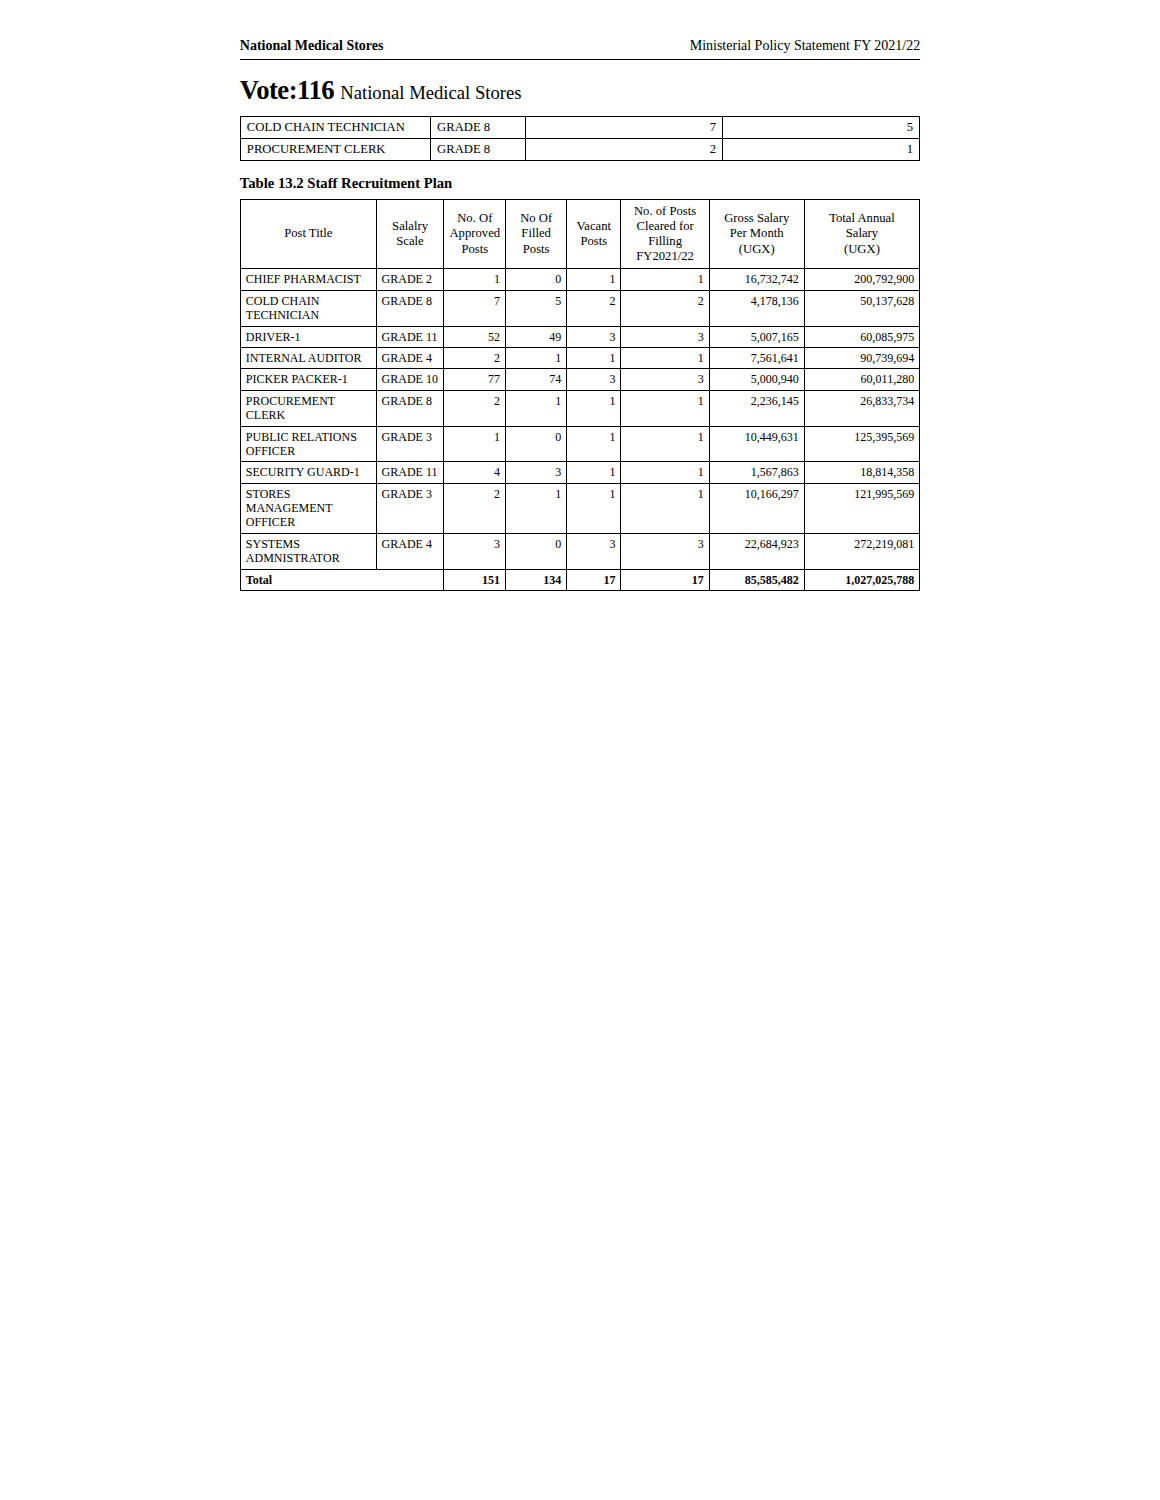National Medical Stores
Ministerial Policy Statement FY 2021/22
Vote:116 National Medical Stores
| COLD CHAIN TECHNICIAN | GRADE 8 | 7 | 5 |
| PROCUREMENT CLERK | GRADE 8 | 2 | 1 |
Table 13.2 Staff Recruitment Plan
| Post Title | Salalry Scale | No. Of Approved Posts | No Of Filled Posts | Vacant Posts | No. of Posts Cleared for Filling FY2021/22 | Gross Salary Per Month (UGX) | Total Annual Salary (UGX) |
| --- | --- | --- | --- | --- | --- | --- | --- |
| CHIEF PHARMACIST | GRADE 2 | 1 | 0 | 1 | 1 | 16,732,742 | 200,792,900 |
| COLD CHAIN TECHNICIAN | GRADE 8 | 7 | 5 | 2 | 2 | 4,178,136 | 50,137,628 |
| DRIVER-1 | GRADE 11 | 52 | 49 | 3 | 3 | 5,007,165 | 60,085,975 |
| INTERNAL AUDITOR | GRADE 4 | 2 | 1 | 1 | 1 | 7,561,641 | 90,739,694 |
| PICKER PACKER-1 | GRADE 10 | 77 | 74 | 3 | 3 | 5,000,940 | 60,011,280 |
| PROCUREMENT CLERK | GRADE 8 | 2 | 1 | 1 | 1 | 2,236,145 | 26,833,734 |
| PUBLIC RELATIONS OFFICER | GRADE 3 | 1 | 0 | 1 | 1 | 10,449,631 | 125,395,569 |
| SECURITY GUARD-1 | GRADE 11 | 4 | 3 | 1 | 1 | 1,567,863 | 18,814,358 |
| STORES MANAGEMENT OFFICER | GRADE 3 | 2 | 1 | 1 | 1 | 10,166,297 | 121,995,569 |
| SYSTEMS ADMNISTRATOR | GRADE 4 | 3 | 0 | 3 | 3 | 22,684,923 | 272,219,081 |
| Total | 151 | 134 | 17 | 17 | 85,585,482 | 1,027,025,788 |